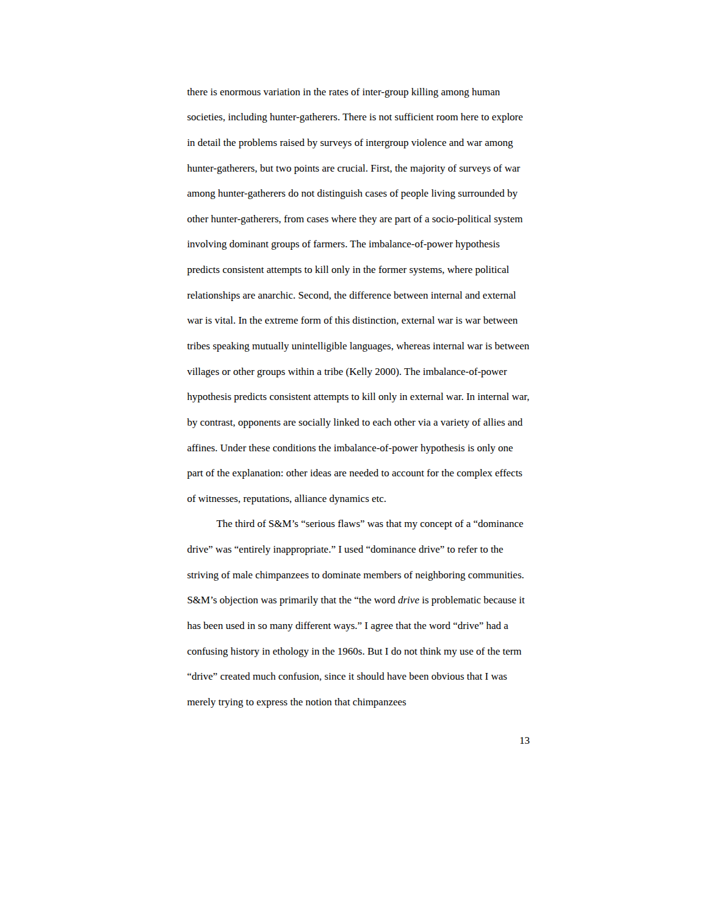there is enormous variation in the rates of inter-group killing among human societies, including hunter-gatherers. There is not sufficient room here to explore in detail the problems raised by surveys of intergroup violence and war among hunter-gatherers, but two points are crucial. First, the majority of surveys of war among hunter-gatherers do not distinguish cases of people living surrounded by other hunter-gatherers, from cases where they are part of a socio-political system involving dominant groups of farmers. The imbalance-of-power hypothesis predicts consistent attempts to kill only in the former systems, where political relationships are anarchic. Second, the difference between internal and external war is vital. In the extreme form of this distinction, external war is war between tribes speaking mutually unintelligible languages, whereas internal war is between villages or other groups within a tribe (Kelly 2000). The imbalance-of-power hypothesis predicts consistent attempts to kill only in external war. In internal war, by contrast, opponents are socially linked to each other via a variety of allies and affines. Under these conditions the imbalance-of-power hypothesis is only one part of the explanation: other ideas are needed to account for the complex effects of witnesses, reputations, alliance dynamics etc.
The third of S&M’s “serious flaws” was that my concept of a “dominance drive” was “entirely inappropriate.” I used “dominance drive” to refer to the striving of male chimpanzees to dominate members of neighboring communities. S&M’s objection was primarily that the “the word drive is problematic because it has been used in so many different ways.” I agree that the word “drive” had a confusing history in ethology in the 1960s. But I do not think my use of the term “drive” created much confusion, since it should have been obvious that I was merely trying to express the notion that chimpanzees
13